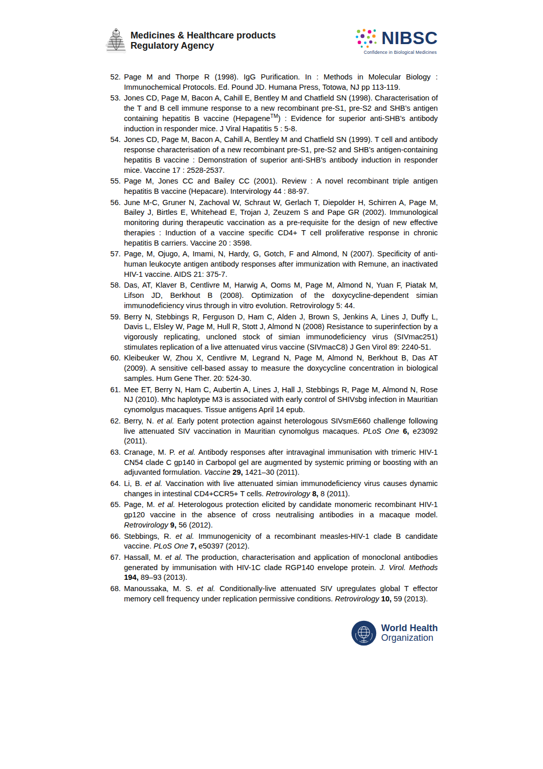Medicines & Healthcare products Regulatory Agency
NIBSC
Confidence in Biological Medicines
Page M and Thorpe R (1998). IgG Purification. In : Methods in Molecular Biology : Immunochemical Protocols. Ed. Pound JD. Humana Press, Totowa, NJ pp 113-119.
Jones CD, Page M, Bacon A, Cahill E, Bentley M and Chatfield SN (1998). Characterisation of the T and B cell immune response to a new recombinant pre-S1, pre-S2 and SHB’s antigen containing hepatitis B vaccine (HepageneTM) : Evidence for superior anti-SHB’s antibody induction in responder mice. J Viral Hapatitis 5 : 5-8.
Jones CD, Page M, Bacon A, Cahill A, Bentley M and Chatfield SN (1999). T cell and antibody response characterisation of a new recombinant pre-S1, pre-S2 and SHB’s antigen-containing hepatitis B vaccine : Demonstration of superior anti-SHB’s antibody induction in responder mice. Vaccine 17 : 2528-2537.
Page M, Jones CC and Bailey CC (2001). Review : A novel recombinant triple antigen hepatitis B vaccine (Hepacare). Intervirology 44 : 88-97.
June M-C, Gruner N, Zachoval W, Schraut W, Gerlach T, Diepolder H, Schirren A, Page M, Bailey J, Birtles E, Whitehead E, Trojan J, Zeuzem S and Pape GR (2002). Immunological monitoring during therapeutic vaccination as a pre-requisite for the design of new effective therapies : Induction of a vaccine specific CD4+ T cell proliferative response in chronic hepatitis B carriers. Vaccine 20 : 3598.
Page, M, Ojugo, A, Imami, N, Hardy, G, Gotch, F and Almond, N (2007). Specificity of anti-human leukocyte antigen antibody responses after immunization with Remune, an inactivated HIV-1 vaccine. AIDS 21: 375-7.
Das, AT, Klaver B, Centlivre M, Harwig A, Ooms M, Page M, Almond N, Yuan F, Piatak M, Lifson JD, Berkhout B (2008). Optimization of the doxycycline-dependent simian immunodeficiency virus through in vitro evolution. Retrovirology 5: 44.
Berry N, Stebbings R, Ferguson D, Ham C, Alden J, Brown S, Jenkins A, Lines J, Duffy L, Davis L, Elsley W, Page M, Hull R, Stott J, Almond N (2008) Resistance to superinfection by a vigorously replicating, uncloned stock of simian immunodeficiency virus (SIVmac251) stimulates replication of a live attenuated virus vaccine (SIVmacC8) J Gen Virol 89: 2240-51.
Kleibeuker W, Zhou X, Centlivre M, Legrand N, Page M, Almond N, Berkhout B, Das AT (2009). A sensitive cell-based assay to measure the doxycycline concentration in biological samples. Hum Gene Ther. 20: 524-30.
Mee ET, Berry N, Ham C, Aubertin A, Lines J, Hall J, Stebbings R, Page M, Almond N, Rose NJ (2010). Mhc haplotype M3 is associated with early control of SHIVsbg infection in Mauritian cynomolgus macaques. Tissue antigens April 14 epub.
Berry, N. et al. Early potent protection against heterologous SIVsmE660 challenge following live attenuated SIV vaccination in Mauritian cynomolgus macaques. PLoS One 6, e23092 (2011).
Cranage, M. P. et al. Antibody responses after intravaginal immunisation with trimeric HIV-1 CN54 clade C gp140 in Carbopol gel are augmented by systemic priming or boosting with an adjuvanted formulation. Vaccine 29, 1421–30 (2011).
Li, B. et al. Vaccination with live attenuated simian immunodeficiency virus causes dynamic changes in intestinal CD4+CCR5+ T cells. Retrovirology 8, 8 (2011).
Page, M. et al. Heterologous protection elicited by candidate monomeric recombinant HIV-1 gp120 vaccine in the absence of cross neutralising antibodies in a macaque model. Retrovirology 9, 56 (2012).
Stebbings, R. et al. Immunogenicity of a recombinant measles-HIV-1 clade B candidate vaccine. PLoS One 7, e50397 (2012).
Hassall, M. et al. The production, characterisation and application of monoclonal antibodies generated by immunisation with HIV-1C clade RGP140 envelope protein. J. Virol. Methods 194, 89–93 (2013).
Manoussaka, M. S. et al. Conditionally-live attenuated SIV upregulates global T effector memory cell frequency under replication permissive conditions. Retrovirology 10, 59 (2013).
World Health Organization